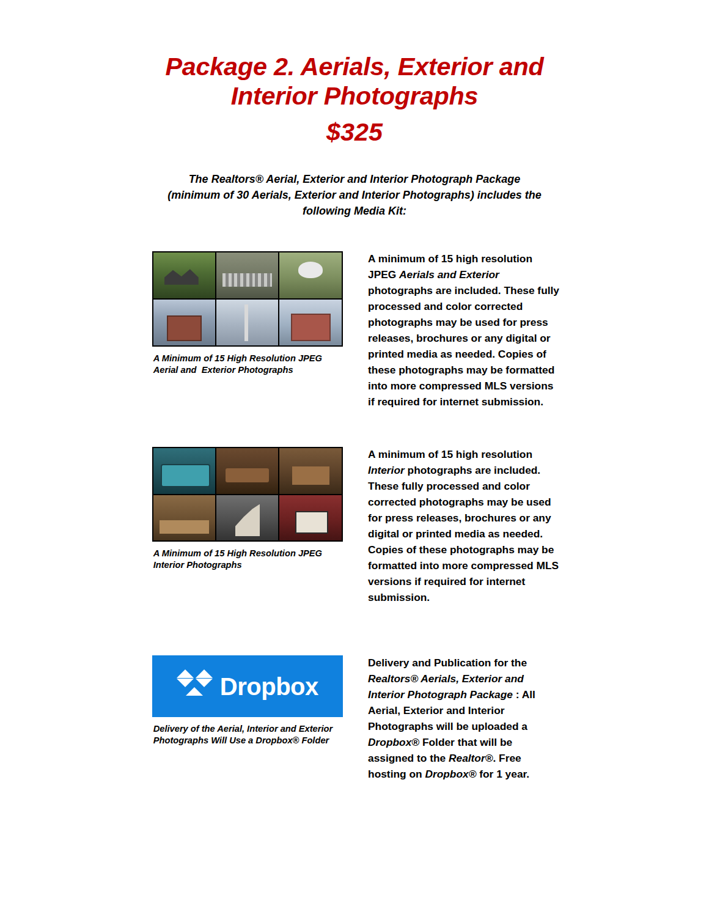Package 2. Aerials, Exterior and Interior Photographs
$325
The Realtors® Aerial, Exterior and Interior Photograph Package (minimum of 30 Aerials, Exterior and Interior Photographs) includes the following Media Kit:
A Minimum of 15 High Resolution JPEG Aerial and Exterior Photographs
A minimum of 15 high resolution JPEG Aerials and Exterior photographs are included. These fully processed and color corrected photographs may be used for press releases, brochures or any digital or printed media as needed. Copies of these photographs may be formatted into more compressed MLS versions if required for internet submission.
A Minimum of 15 High Resolution JPEG Interior Photographs
A minimum of 15 high resolution Interior photographs are included. These fully processed and color corrected photographs may be used for press releases, brochures or any digital or printed media as needed. Copies of these photographs may be formatted into more compressed MLS versions if required for internet submission.
Dropbox
Delivery of the Aerial, Interior and Exterior Photographs Will Use a Dropbox® Folder
Delivery and Publication for the Realtors® Aerials, Exterior and Interior Photograph Package : All Aerial, Exterior and Interior Photographs will be uploaded a Dropbox® Folder that will be assigned to the Realtor®. Free hosting on Dropbox® for 1 year.